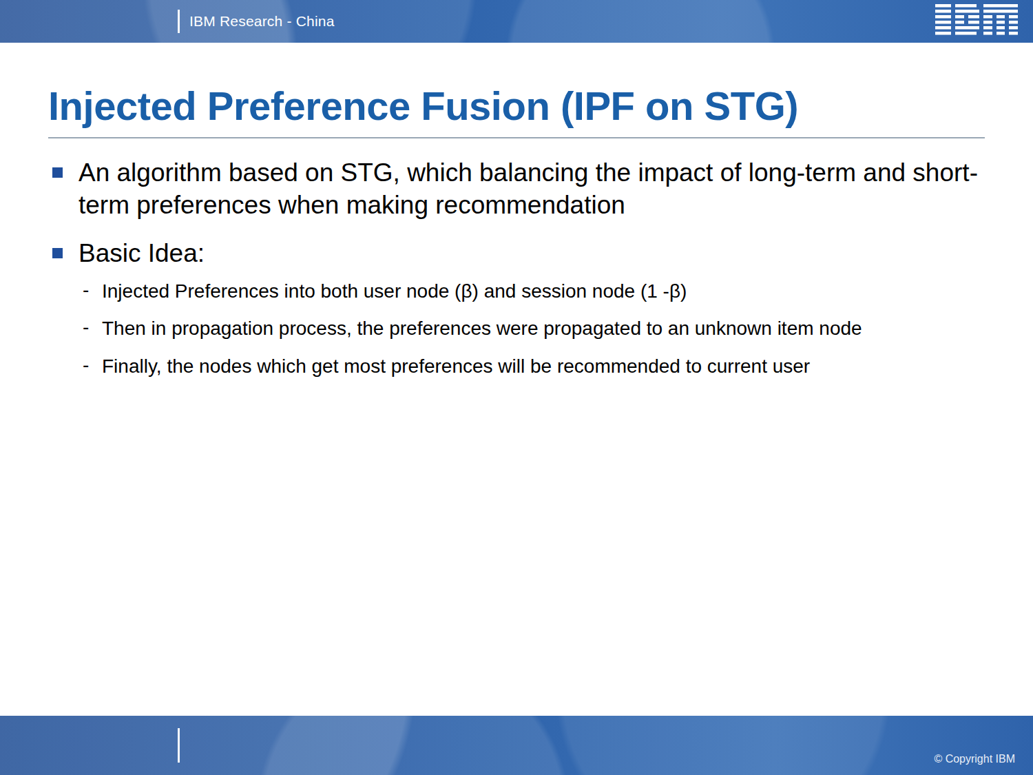IBM Research - China
Injected Preference Fusion (IPF on STG)
An algorithm based on STG, which balancing the impact of long-term and short-term preferences when making recommendation
Basic Idea:
Injected Preferences into both user node (β) and session node (1 -β)
Then in propagation process, the preferences were propagated to an unknown item node
Finally, the nodes which get most preferences will be recommended to current user
© Copyright IBM